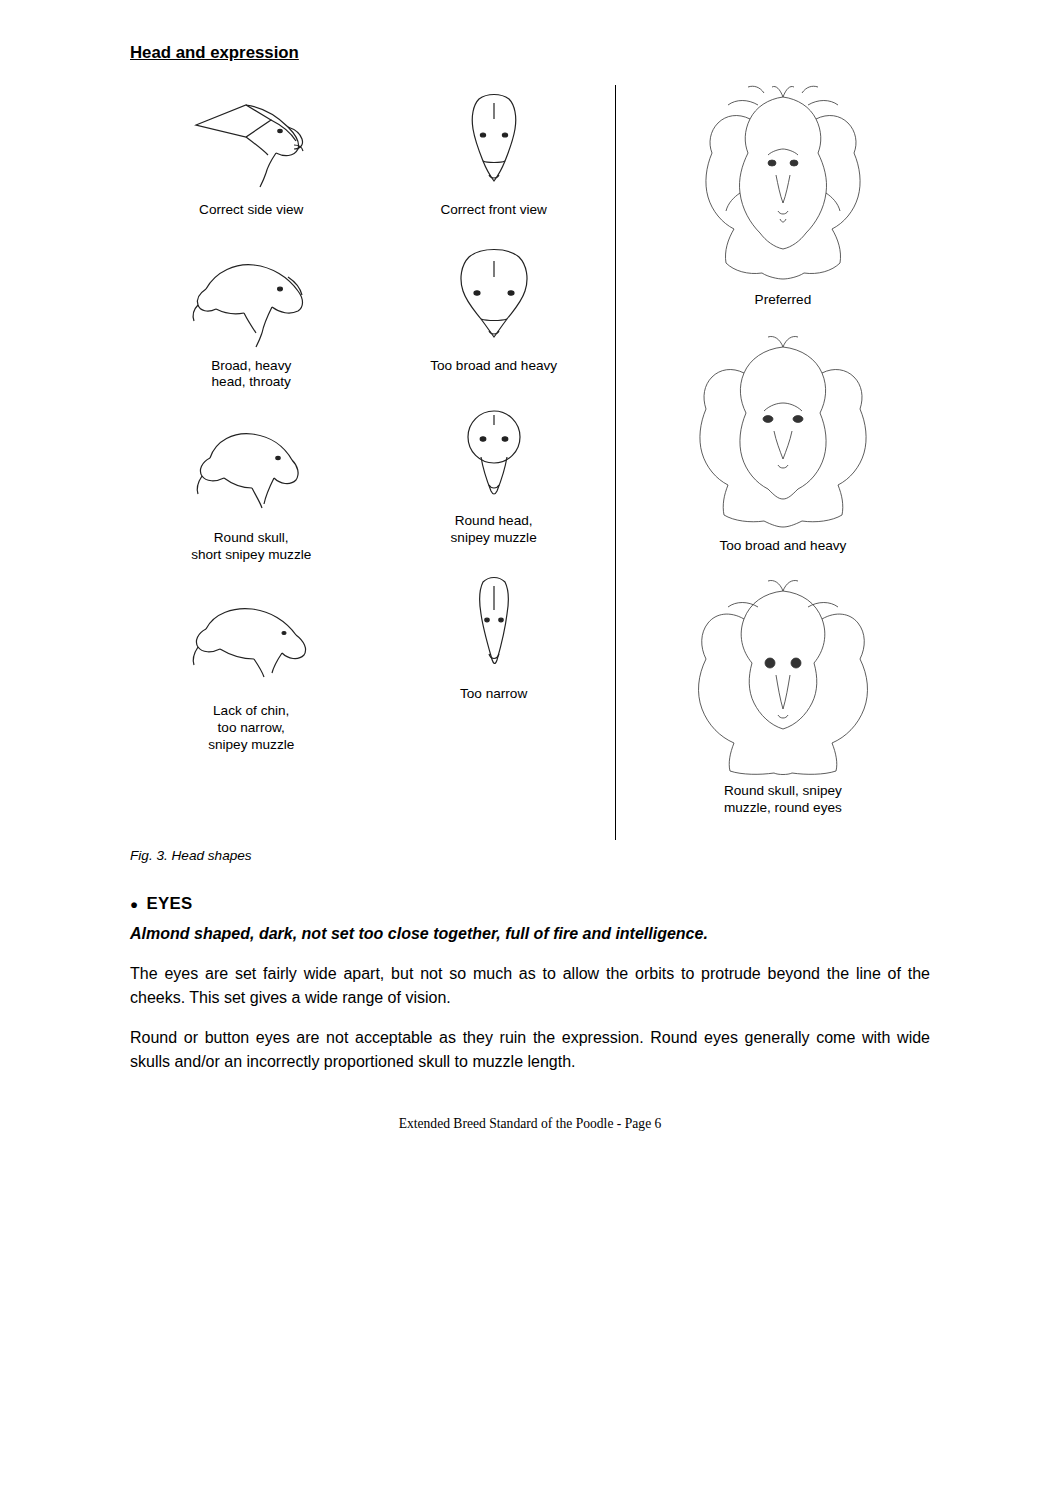Head and expression
Correct side view
Broad, heavy
head, throaty
Round skull,
short snipey muzzle
Lack of chin,
too narrow,
snipey muzzle
Correct front view
Too broad and heavy
Round head,
snipey muzzle
Too narrow
Preferred
Too broad and heavy
Round skull, snipey
muzzle, round eyes
Fig. 3. Head shapes
EYES
Almond shaped, dark, not set too close together, full of fire and intelligence.
The eyes are set fairly wide apart, but not so much as to allow the orbits to protrude beyond the line of the cheeks. This set gives a wide range of vision.
Round or button eyes are not acceptable as they ruin the expression. Round eyes generally come with wide skulls and/or an incorrectly proportioned skull to muzzle length.
Extended Breed Standard of the Poodle - Page 6